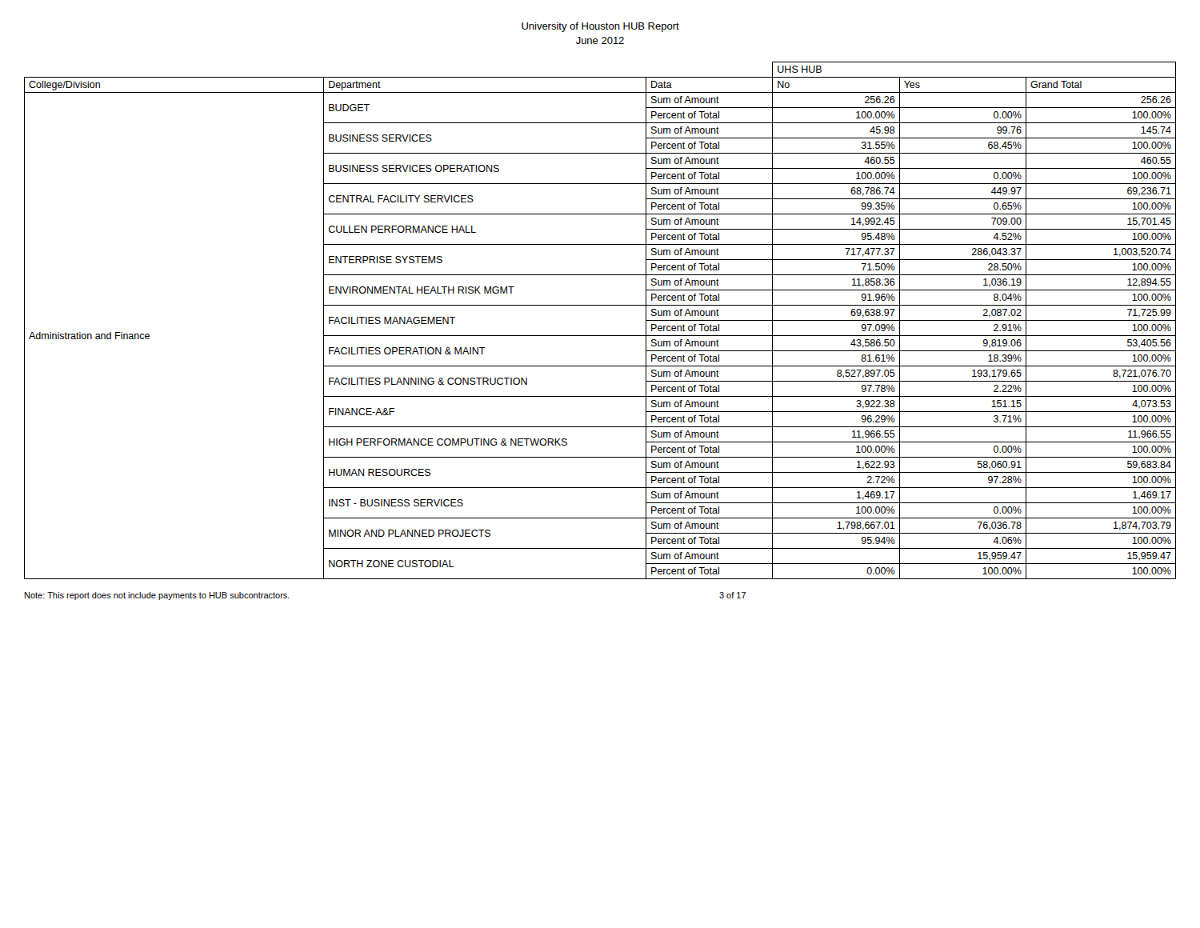University of Houston HUB Report
June 2012
| | | | UHS HUB | | |
| College/Division | Department | Data | No | Yes | Grand Total |
| Administration and Finance | BUDGET | Sum of Amount | 256.26 | | 256.26 |
| Percent of Total | 100.00% | 0.00% | 100.00% |
| BUSINESS SERVICES | Sum of Amount | 45.98 | 99.76 | 145.74 |
| Percent of Total | 31.55% | 68.45% | 100.00% |
| BUSINESS SERVICES OPERATIONS | Sum of Amount | 460.55 | | 460.55 |
| Percent of Total | 100.00% | 0.00% | 100.00% |
| CENTRAL FACILITY SERVICES | Sum of Amount | 68,786.74 | 449.97 | 69,236.71 |
| Percent of Total | 99.35% | 0.65% | 100.00% |
| CULLEN PERFORMANCE HALL | Sum of Amount | 14,992.45 | 709.00 | 15,701.45 |
| Percent of Total | 95.48% | 4.52% | 100.00% |
| ENTERPRISE SYSTEMS | Sum of Amount | 717,477.37 | 286,043.37 | 1,003,520.74 |
| Percent of Total | 71.50% | 28.50% | 100.00% |
| ENVIRONMENTAL HEALTH RISK MGMT | Sum of Amount | 11,858.36 | 1,036.19 | 12,894.55 |
| Percent of Total | 91.96% | 8.04% | 100.00% |
| FACILITIES MANAGEMENT | Sum of Amount | 69,638.97 | 2,087.02 | 71,725.99 |
| Percent of Total | 97.09% | 2.91% | 100.00% |
| FACILITIES OPERATION & MAINT | Sum of Amount | 43,586.50 | 9,819.06 | 53,405.56 |
| Percent of Total | 81.61% | 18.39% | 100.00% |
| FACILITIES PLANNING & CONSTRUCTION | Sum of Amount | 8,527,897.05 | 193,179.65 | 8,721,076.70 |
| Percent of Total | 97.78% | 2.22% | 100.00% |
| FINANCE-A&F | Sum of Amount | 3,922.38 | 151.15 | 4,073.53 |
| Percent of Total | 96.29% | 3.71% | 100.00% |
| HIGH PERFORMANCE COMPUTING & NETWORKS | Sum of Amount | 11,966.55 | | 11,966.55 |
| Percent of Total | 100.00% | 0.00% | 100.00% |
| HUMAN RESOURCES | Sum of Amount | 1,622.93 | 58,060.91 | 59,683.84 |
| Percent of Total | 2.72% | 97.28% | 100.00% |
| INST - BUSINESS SERVICES | Sum of Amount | 1,469.17 | | 1,469.17 |
| Percent of Total | 100.00% | 0.00% | 100.00% |
| MINOR AND PLANNED PROJECTS | Sum of Amount | 1,798,667.01 | 76,036.78 | 1,874,703.79 |
| Percent of Total | 95.94% | 4.06% | 100.00% |
| NORTH ZONE CUSTODIAL | Sum of Amount | | 15,959.47 | 15,959.47 |
| Percent of Total | 0.00% | 100.00% | 100.00% |
Note: This report does not include payments to HUB subcontractors.
3 of 17